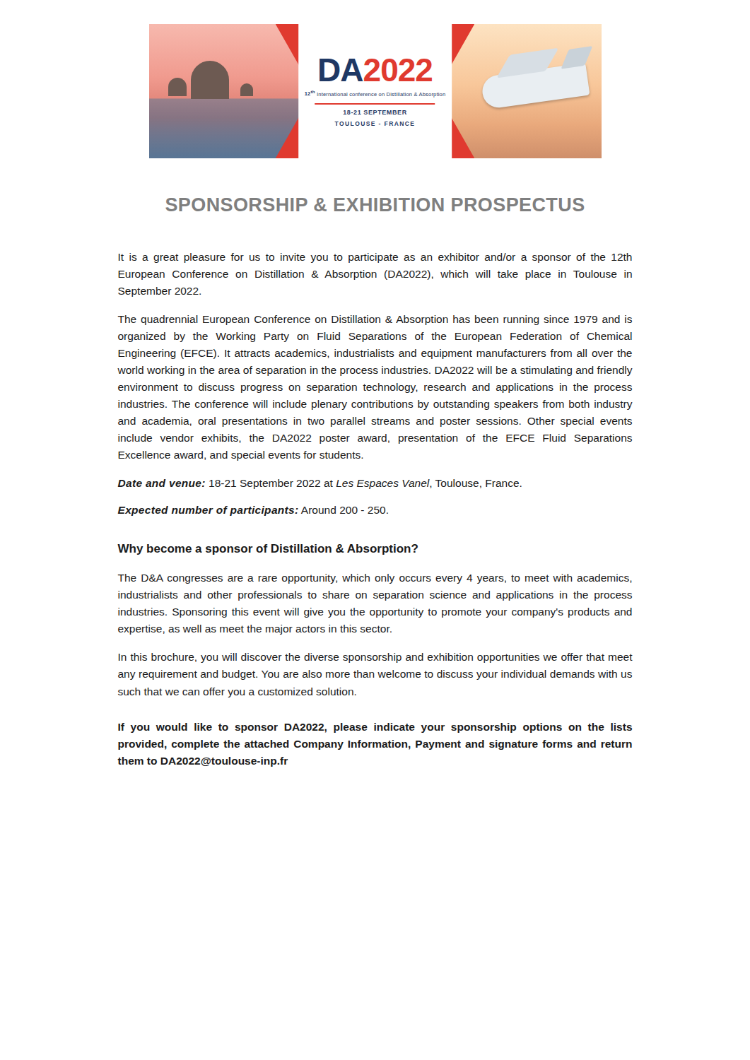DA2022
12th International conference on Distillation & Absorption
18-21 SEPTEMBER
TOULOUSE - FRANCE
SPONSORSHIP & EXHIBITION PROSPECTUS
It is a great pleasure for us to invite you to participate as an exhibitor and/or a sponsor of the 12th European Conference on Distillation & Absorption (DA2022), which will take place in Toulouse in September 2022.
The quadrennial European Conference on Distillation & Absorption has been running since 1979 and is organized by the Working Party on Fluid Separations of the European Federation of Chemical Engineering (EFCE). It attracts academics, industrialists and equipment manufacturers from all over the world working in the area of separation in the process industries. DA2022 will be a stimulating and friendly environment to discuss progress on separation technology, research and applications in the process industries. The conference will include plenary contributions by outstanding speakers from both industry and academia, oral presentations in two parallel streams and poster sessions. Other special events include vendor exhibits, the DA2022 poster award, presentation of the EFCE Fluid Separations Excellence award, and special events for students.
Date and venue: 18-21 September 2022 at Les Espaces Vanel, Toulouse, France.
Expected number of participants: Around 200 - 250.
Why become a sponsor of Distillation & Absorption?
The D&A congresses are a rare opportunity, which only occurs every 4 years, to meet with academics, industrialists and other professionals to share on separation science and applications in the process industries. Sponsoring this event will give you the opportunity to promote your company's products and expertise, as well as meet the major actors in this sector.
In this brochure, you will discover the diverse sponsorship and exhibition opportunities we offer that meet any requirement and budget. You are also more than welcome to discuss your individual demands with us such that we can offer you a customized solution.
If you would like to sponsor DA2022, please indicate your sponsorship options on the lists provided, complete the attached Company Information, Payment and signature forms and return them to DA2022@toulouse-inp.fr